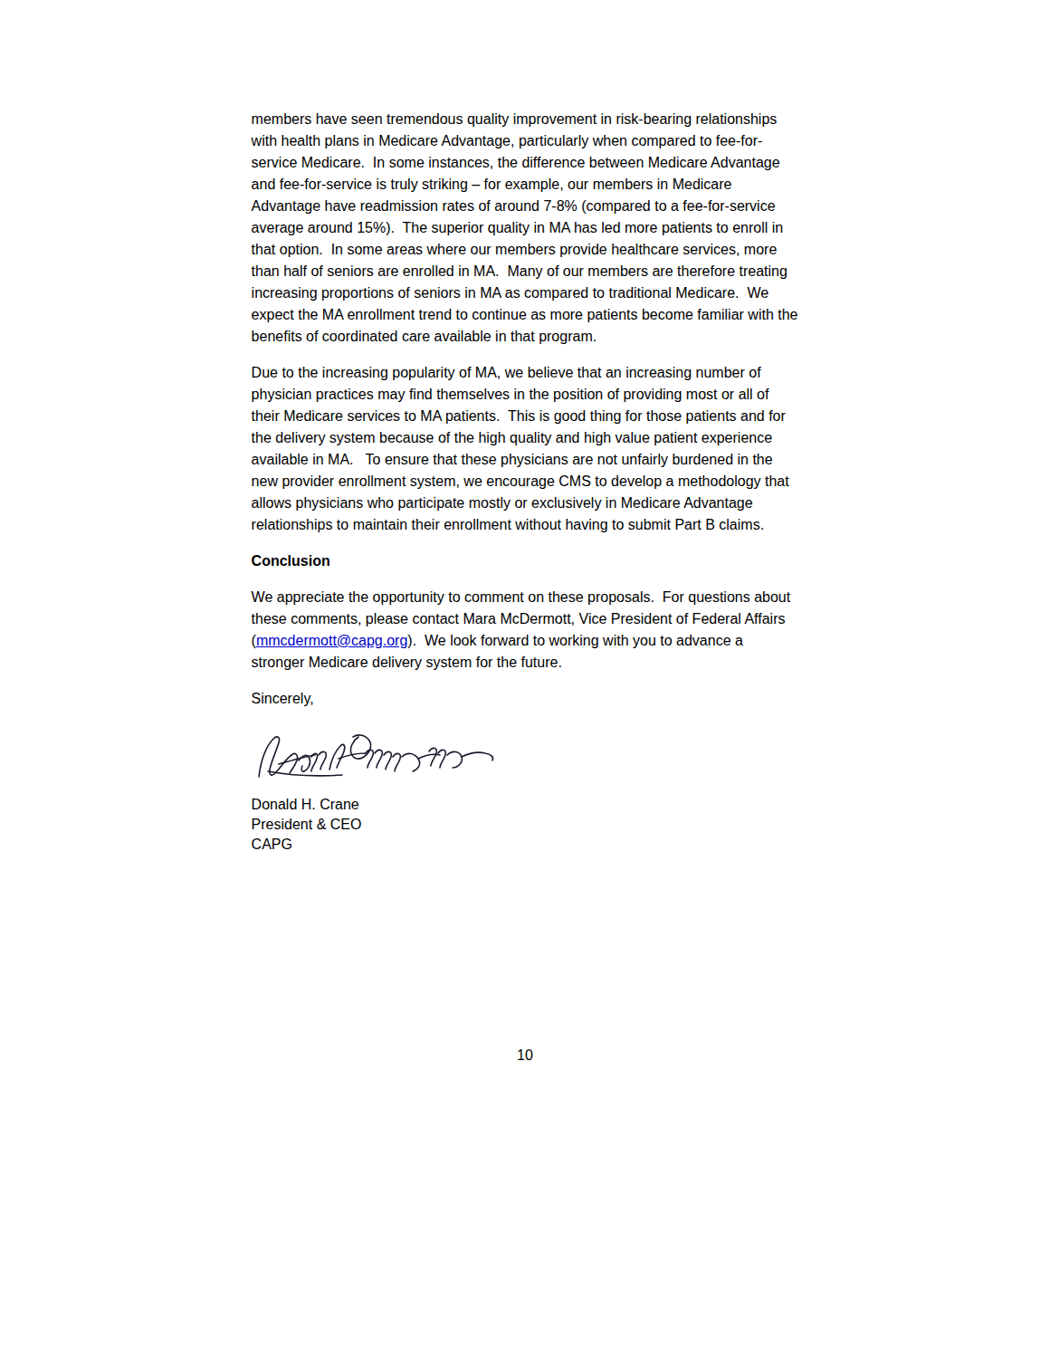members have seen tremendous quality improvement in risk-bearing relationships with health plans in Medicare Advantage, particularly when compared to fee-for-service Medicare. In some instances, the difference between Medicare Advantage and fee-for-service is truly striking – for example, our members in Medicare Advantage have readmission rates of around 7-8% (compared to a fee-for-service average around 15%). The superior quality in MA has led more patients to enroll in that option. In some areas where our members provide healthcare services, more than half of seniors are enrolled in MA. Many of our members are therefore treating increasing proportions of seniors in MA as compared to traditional Medicare. We expect the MA enrollment trend to continue as more patients become familiar with the benefits of coordinated care available in that program.
Due to the increasing popularity of MA, we believe that an increasing number of physician practices may find themselves in the position of providing most or all of their Medicare services to MA patients. This is good thing for those patients and for the delivery system because of the high quality and high value patient experience available in MA. To ensure that these physicians are not unfairly burdened in the new provider enrollment system, we encourage CMS to develop a methodology that allows physicians who participate mostly or exclusively in Medicare Advantage relationships to maintain their enrollment without having to submit Part B claims.
Conclusion
We appreciate the opportunity to comment on these proposals. For questions about these comments, please contact Mara McDermott, Vice President of Federal Affairs (mmcdermott@capg.org). We look forward to working with you to advance a stronger Medicare delivery system for the future.
Sincerely,
Donald H. Crane
President & CEO
CAPG
10